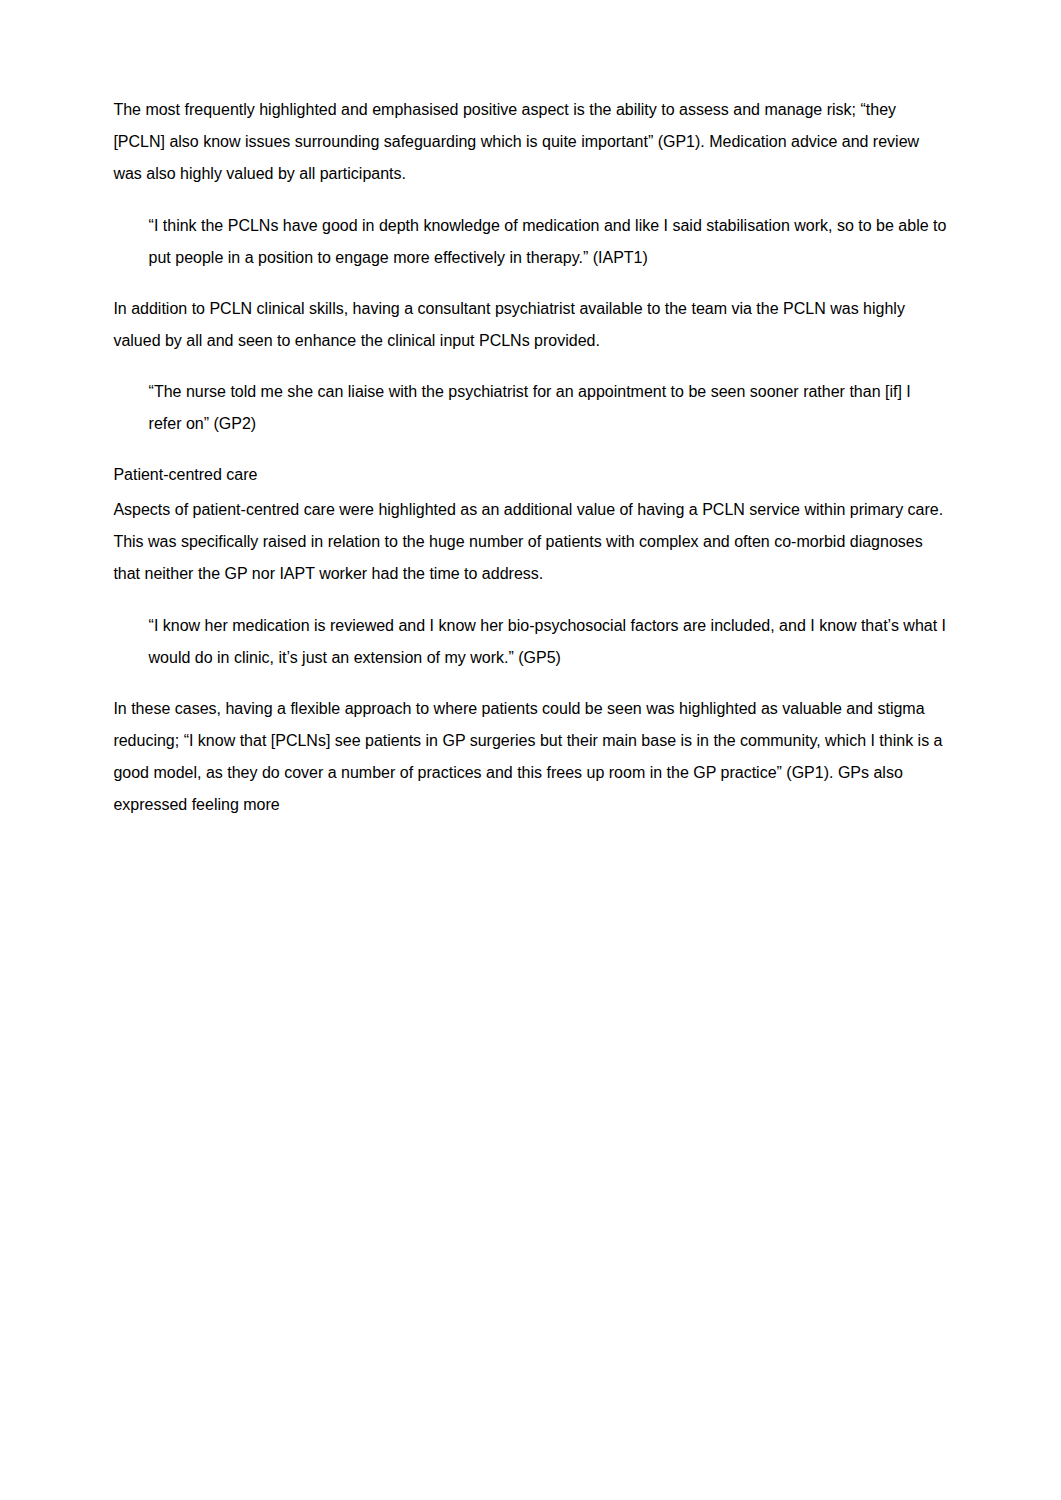The most frequently highlighted and emphasised positive aspect is the ability to assess and manage risk; “they [PCLN] also know issues surrounding safeguarding which is quite important” (GP1). Medication advice and review was also highly valued by all participants.
“I think the PCLNs have good in depth knowledge of medication and like I said stabilisation work, so to be able to put people in a position to engage more effectively in therapy.” (IAPT1)
In addition to PCLN clinical skills, having a consultant psychiatrist available to the team via the PCLN was highly valued by all and seen to enhance the clinical input PCLNs provided.
“The nurse told me she can liaise with the psychiatrist for an appointment to be seen sooner rather than [if] I refer on” (GP2)
Patient-centred care
Aspects of patient-centred care were highlighted as an additional value of having a PCLN service within primary care. This was specifically raised in relation to the huge number of patients with complex and often co-morbid diagnoses that neither the GP nor IAPT worker had the time to address.
“I know her medication is reviewed and I know her bio-psychosocial factors are included, and I know that’s what I would do in clinic, it’s just an extension of my work.” (GP5)
In these cases, having a flexible approach to where patients could be seen was highlighted as valuable and stigma reducing; “I know that [PCLNs] see patients in GP surgeries but their main base is in the community, which I think is a good model, as they do cover a number of practices and this frees up room in the GP practice” (GP1). GPs also expressed feeling more